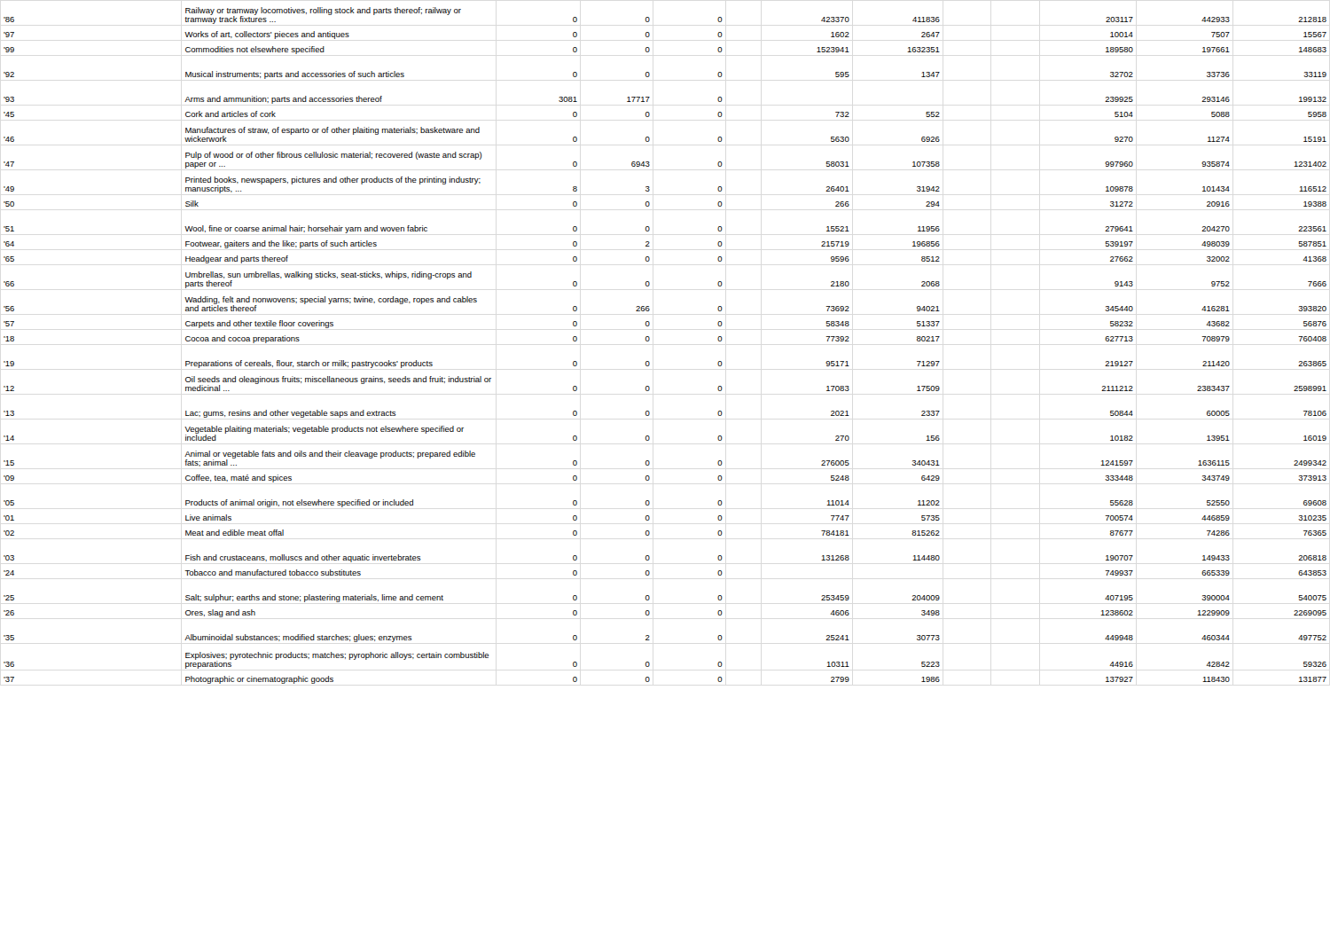| '86 | Railway or tramway locomotives, rolling stock and parts thereof; railway or tramway track fixtures ... | 0 | 0 | 0 | | 423370 | 411836 | | | 203117 | 442933 | 212818 |
| '97 | Works of art, collectors' pieces and antiques | 0 | 0 | 0 | | 1602 | 2647 | | | 10014 | 7507 | 15567 |
| '99 | Commodities not elsewhere specified | 0 | 0 | 0 | | 1523941 | 1632351 | | | 189580 | 197661 | 148683 |
| '92 | Musical instruments; parts and accessories of such articles | 0 | 0 | 0 | | 595 | 1347 | | | 32702 | 33736 | 33119 |
| '93 | Arms and ammunition; parts and accessories thereof | 3081 | 17717 | 0 | | | | | | 239925 | 293146 | 199132 |
| '45 | Cork and articles of cork | 0 | 0 | 0 | | 732 | 552 | | | 5104 | 5088 | 5958 |
| '46 | Manufactures of straw, of esparto or of other plaiting materials; basketware and wickerwork | 0 | 0 | 0 | | 5630 | 6926 | | | 9270 | 11274 | 15191 |
| '47 | Pulp of wood or of other fibrous cellulosic material; recovered (waste and scrap) paper or ... | 0 | 6943 | 0 | | 58031 | 107358 | | | 997960 | 935874 | 1231402 |
| '49 | Printed books, newspapers, pictures and other products of the printing industry; manuscripts, ... | 8 | 3 | 0 | | 26401 | 31942 | | | 109878 | 101434 | 116512 |
| '50 | Silk | 0 | 0 | 0 | | 266 | 294 | | | 31272 | 20916 | 19388 |
| '51 | Wool, fine or coarse animal hair; horsehair yarn and woven fabric | 0 | 0 | 0 | | 15521 | 11956 | | | 279641 | 204270 | 223561 |
| '64 | Footwear, gaiters and the like; parts of such articles | 0 | 2 | 0 | | 215719 | 196856 | | | 539197 | 498039 | 587851 |
| '65 | Headgear and parts thereof | 0 | 0 | 0 | | 9596 | 8512 | | | 27662 | 32002 | 41368 |
| '66 | Umbrellas, sun umbrellas, walking sticks, seat-sticks, whips, riding-crops and parts thereof | 0 | 0 | 0 | | 2180 | 2068 | | | 9143 | 9752 | 7666 |
| '56 | Wadding, felt and nonwovens; special yarns; twine, cordage, ropes and cables and articles thereof | 0 | 266 | 0 | | 73692 | 94021 | | | 345440 | 416281 | 393820 |
| '57 | Carpets and other textile floor coverings | 0 | 0 | 0 | | 58348 | 51337 | | | 58232 | 43682 | 56876 |
| '18 | Cocoa and cocoa preparations | 0 | 0 | 0 | | 77392 | 80217 | | | 627713 | 708979 | 760408 |
| '19 | Preparations of cereals, flour, starch or milk; pastrycooks' products | 0 | 0 | 0 | | 95171 | 71297 | | | 219127 | 211420 | 263865 |
| '12 | Oil seeds and oleaginous fruits; miscellaneous grains, seeds and fruit; industrial or medicinal ... | 0 | 0 | 0 | | 17083 | 17509 | | | 2111212 | 2383437 | 2598991 |
| '13 | Lac; gums, resins and other vegetable saps and extracts | 0 | 0 | 0 | | 2021 | 2337 | | | 50844 | 60005 | 78106 |
| '14 | Vegetable plaiting materials; vegetable products not elsewhere specified or included | 0 | 0 | 0 | | 270 | 156 | | | 10182 | 13951 | 16019 |
| '15 | Animal or vegetable fats and oils and their cleavage products; prepared edible fats; animal ... | 0 | 0 | 0 | | 276005 | 340431 | | | 1241597 | 1636115 | 2499342 |
| '09 | Coffee, tea, maté and spices | 0 | 0 | 0 | | 5248 | 6429 | | | 333448 | 343749 | 373913 |
| '05 | Products of animal origin, not elsewhere specified or included | 0 | 0 | 0 | | 11014 | 11202 | | | 55628 | 52550 | 69608 |
| '01 | Live animals | 0 | 0 | 0 | | 7747 | 5735 | | | 700574 | 446859 | 310235 |
| '02 | Meat and edible meat offal | 0 | 0 | 0 | | 784181 | 815262 | | | 87677 | 74286 | 76365 |
| '03 | Fish and crustaceans, molluscs and other aquatic invertebrates | 0 | 0 | 0 | | 131268 | 114480 | | | 190707 | 149433 | 206818 |
| '24 | Tobacco and manufactured tobacco substitutes | 0 | 0 | 0 | | | | | | 749937 | 665339 | 643853 |
| '25 | Salt; sulphur; earths and stone; plastering materials, lime and cement | 0 | 0 | 0 | | 253459 | 204009 | | | 407195 | 390004 | 540075 |
| '26 | Ores, slag and ash | 0 | 0 | 0 | | 4606 | 3498 | | | 1238602 | 1229909 | 2269095 |
| '35 | Albuminoidal substances; modified starches; glues; enzymes | 0 | 2 | 0 | | 25241 | 30773 | | | 449948 | 460344 | 497752 |
| '36 | Explosives; pyrotechnic products; matches; pyrophoric alloys; certain combustible preparations | 0 | 0 | 0 | | 10311 | 5223 | | | 44916 | 42842 | 59326 |
| '37 | Photographic or cinematographic goods | 0 | 0 | 0 | | 2799 | 1986 | | | 137927 | 118430 | 131877 |